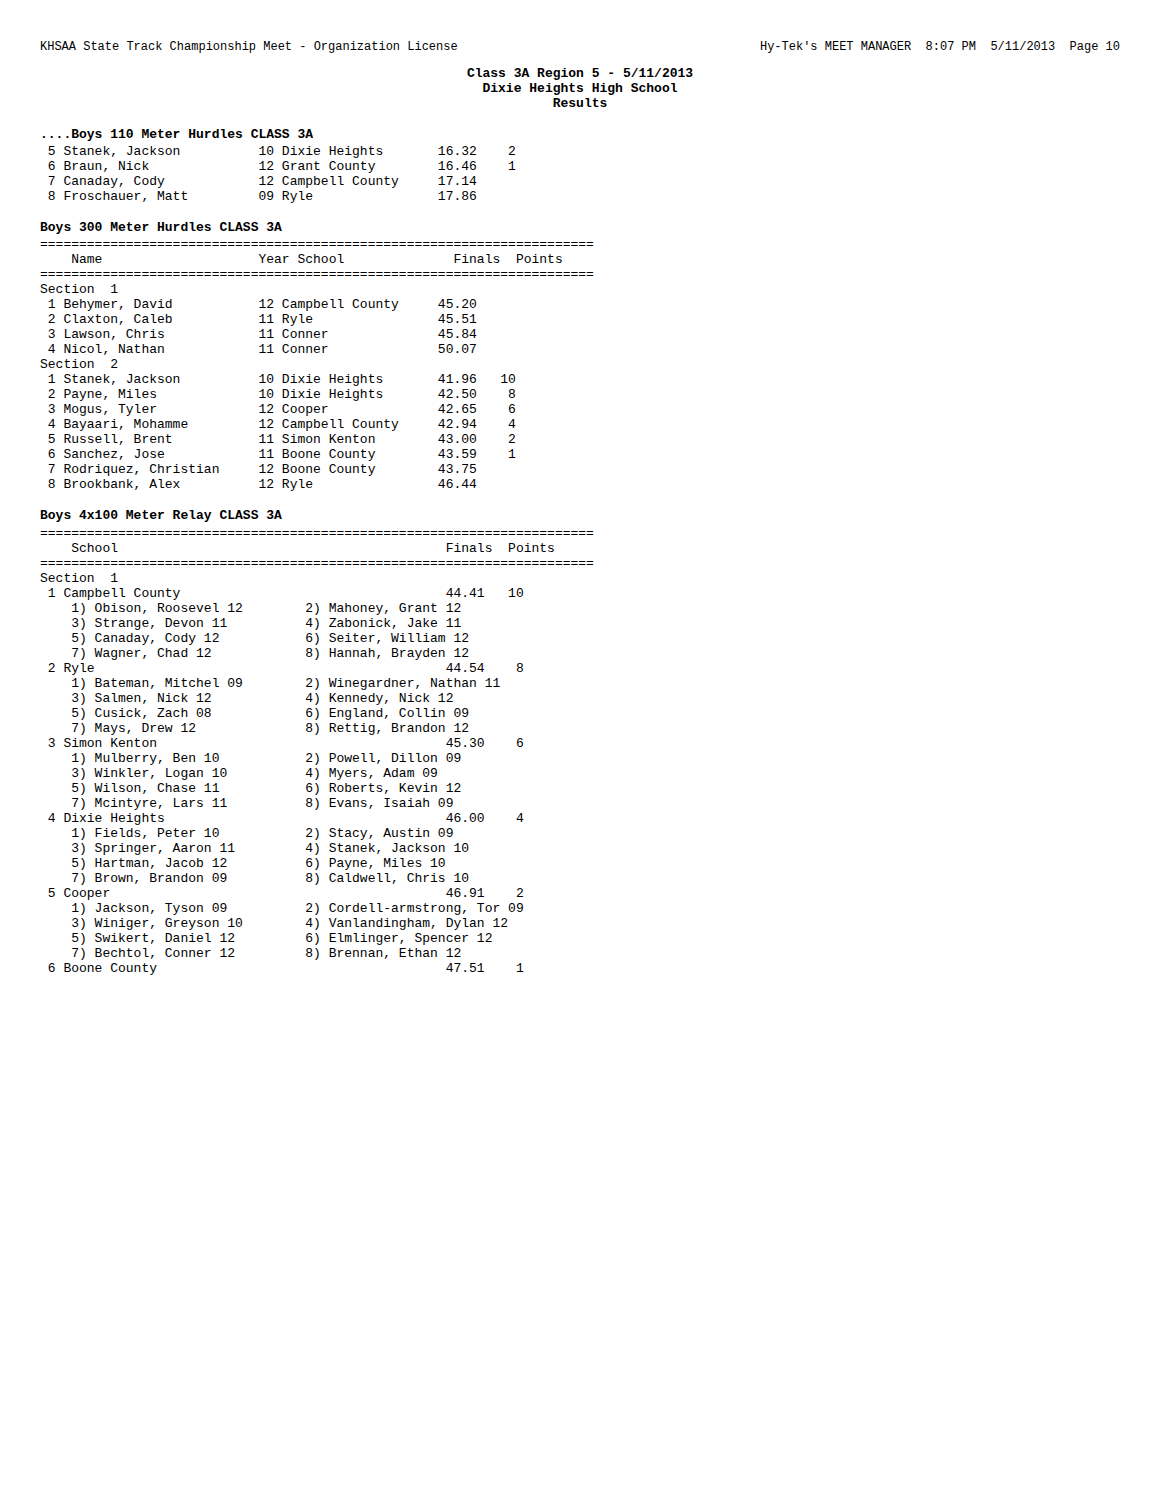KHSAA State Track Championship Meet - Organization License Hy-Tek's MEET MANAGER 8:07 PM 5/11/2013 Page 10
Class 3A Region 5 - 5/11/2013
Dixie Heights High School
Results
....Boys 110 Meter Hurdles CLASS 3A
 5 Stanek, Jackson          10 Dixie Heights       16.32    2
 6 Braun, Nick              12 Grant County        16.46    1
 7 Canaday, Cody            12 Campbell County     17.14
 8 Froschauer, Matt         09 Ryle                17.86
Boys 300 Meter Hurdles CLASS 3A
=======================================================================
    Name                    Year School              Finals  Points
=======================================================================
Section  1
 1 Behymer, David           12 Campbell County     45.20
 2 Claxton, Caleb           11 Ryle                45.51
 3 Lawson, Chris            11 Conner              45.84
 4 Nicol, Nathan            11 Conner              50.07
Section  2
 1 Stanek, Jackson          10 Dixie Heights       41.96   10
 2 Payne, Miles             10 Dixie Heights       42.50    8
 3 Mogus, Tyler             12 Cooper              42.65    6
 4 Bayaari, Mohamme         12 Campbell County     42.94    4
 5 Russell, Brent           11 Simon Kenton        43.00    2
 6 Sanchez, Jose            11 Boone County        43.59    1
 7 Rodriquez, Christian     12 Boone County        43.75
 8 Brookbank, Alex          12 Ryle                46.44
Boys 4x100 Meter Relay CLASS 3A
=======================================================================
    School                                          Finals  Points
=======================================================================
Section  1
 1 Campbell County                                  44.41   10
    1) Obison, Roosevel 12        2) Mahoney, Grant 12
    3) Strange, Devon 11          4) Zabonick, Jake 11
    5) Canaday, Cody 12           6) Seiter, William 12
    7) Wagner, Chad 12            8) Hannah, Brayden 12
 2 Ryle                                             44.54    8
    1) Bateman, Mitchel 09        2) Winegardner, Nathan 11
    3) Salmen, Nick 12            4) Kennedy, Nick 12
    5) Cusick, Zach 08            6) England, Collin 09
    7) Mays, Drew 12              8) Rettig, Brandon 12
 3 Simon Kenton                                     45.30    6
    1) Mulberry, Ben 10           2) Powell, Dillon 09
    3) Winkler, Logan 10          4) Myers, Adam 09
    5) Wilson, Chase 11           6) Roberts, Kevin 12
    7) Mcintyre, Lars 11          8) Evans, Isaiah 09
 4 Dixie Heights                                    46.00    4
    1) Fields, Peter 10           2) Stacy, Austin 09
    3) Springer, Aaron 11         4) Stanek, Jackson 10
    5) Hartman, Jacob 12          6) Payne, Miles 10
    7) Brown, Brandon 09          8) Caldwell, Chris 10
 5 Cooper                                           46.91    2
    1) Jackson, Tyson 09          2) Cordell-armstrong, Tor 09
    3) Winiger, Greyson 10        4) Vanlandingham, Dylan 12
    5) Swikert, Daniel 12         6) Elmlinger, Spencer 12
    7) Bechtol, Conner 12         8) Brennan, Ethan 12
 6 Boone County                                     47.51    1